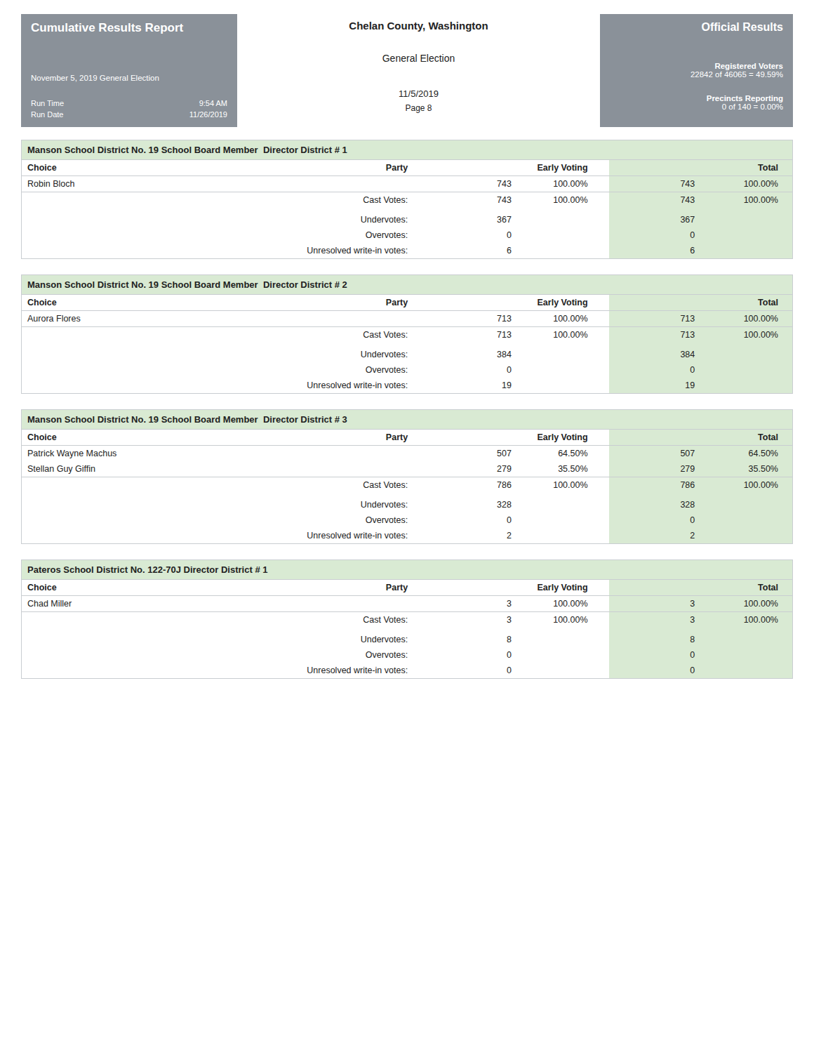Cumulative Results Report
November 5, 2019 General Election
Run Time 9:54 AM
Run Date 11/26/2019
Chelan County, Washington
General Election
11/5/2019
Page 8
Official Results
Registered Voters
22842 of 46065 = 49.59%
Precincts Reporting
0 of 140 = 0.00%
Manson School District No. 19 School Board Member Director District # 1
| Choice | Party | Early Voting | Total |
| --- | --- | --- | --- |
| Robin Bloch | | 743 | 100.00% | 743 | 100.00% |
| | Cast Votes: | 743 | 100.00% | 743 | 100.00% |
| | Undervotes: | 367 | | 367 | |
| | Overvotes: | 0 | | 0 | |
| | Unresolved write-in votes: | 6 | | 6 | |
Manson School District No. 19 School Board Member Director District # 2
| Choice | Party | Early Voting | Total |
| --- | --- | --- | --- |
| Aurora Flores | | 713 | 100.00% | 713 | 100.00% |
| | Cast Votes: | 713 | 100.00% | 713 | 100.00% |
| | Undervotes: | 384 | | 384 | |
| | Overvotes: | 0 | | 0 | |
| | Unresolved write-in votes: | 19 | | 19 | |
Manson School District No. 19 School Board Member Director District # 3
| Choice | Party | Early Voting | Total |
| --- | --- | --- | --- |
| Patrick Wayne Machus | | 507 | 64.50% | 507 | 64.50% |
| Stellan Guy Giffin | | 279 | 35.50% | 279 | 35.50% |
| | Cast Votes: | 786 | 100.00% | 786 | 100.00% |
| | Undervotes: | 328 | | 328 | |
| | Overvotes: | 0 | | 0 | |
| | Unresolved write-in votes: | 2 | | 2 | |
Pateros School District No. 122-70J Director District # 1
| Choice | Party | Early Voting | Total |
| --- | --- | --- | --- |
| Chad Miller | | 3 | 100.00% | 3 | 100.00% |
| | Cast Votes: | 3 | 100.00% | 3 | 100.00% |
| | Undervotes: | 8 | | 8 | |
| | Overvotes: | 0 | | 0 | |
| | Unresolved write-in votes: | 0 | | 0 | |